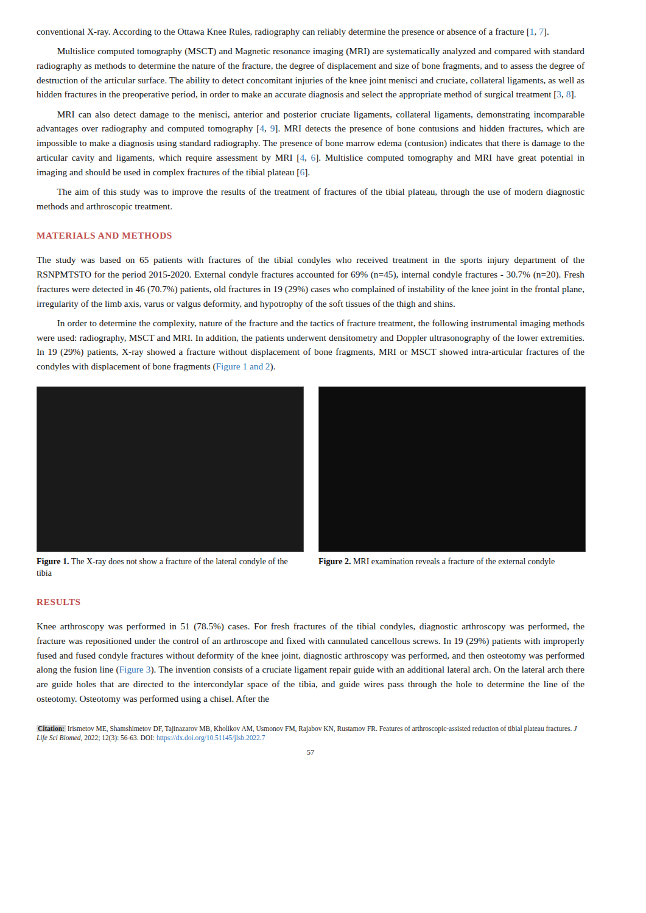conventional X-ray. According to the Ottawa Knee Rules, radiography can reliably determine the presence or absence of a fracture [1, 7].
Multislice computed tomography (MSCT) and Magnetic resonance imaging (MRI) are systematically analyzed and compared with standard radiography as methods to determine the nature of the fracture, the degree of displacement and size of bone fragments, and to assess the degree of destruction of the articular surface. The ability to detect concomitant injuries of the knee joint menisci and cruciate, collateral ligaments, as well as hidden fractures in the preoperative period, in order to make an accurate diagnosis and select the appropriate method of surgical treatment [3, 8].
MRI can also detect damage to the menisci, anterior and posterior cruciate ligaments, collateral ligaments, demonstrating incomparable advantages over radiography and computed tomography [4, 9]. MRI detects the presence of bone contusions and hidden fractures, which are impossible to make a diagnosis using standard radiography. The presence of bone marrow edema (contusion) indicates that there is damage to the articular cavity and ligaments, which require assessment by MRI [4, 6]. Multislice computed tomography and MRI have great potential in imaging and should be used in complex fractures of the tibial plateau [6].
The aim of this study was to improve the results of the treatment of fractures of the tibial plateau, through the use of modern diagnostic methods and arthroscopic treatment.
Materials and Methods
The study was based on 65 patients with fractures of the tibial condyles who received treatment in the sports injury department of the RSNPMTSTO for the period 2015-2020. External condyle fractures accounted for 69% (n=45), internal condyle fractures - 30.7% (n=20). Fresh fractures were detected in 46 (70.7%) patients, old fractures in 19 (29%) cases who complained of instability of the knee joint in the frontal plane, irregularity of the limb axis, varus or valgus deformity, and hypotrophy of the soft tissues of the thigh and shins.
In order to determine the complexity, nature of the fracture and the tactics of fracture treatment, the following instrumental imaging methods were used: radiography, MSCT and MRI. In addition, the patients underwent densitometry and Doppler ultrasonography of the lower extremities. In 19 (29%) patients, X-ray showed a fracture without displacement of bone fragments, MRI or MSCT showed intra-articular fractures of the condyles with displacement of bone fragments (Figure 1 and 2).
Figure 1. The X-ray does not show a fracture of the lateral condyle of the tibia
Figure 2. MRI examination reveals a fracture of the external condyle
Results
Knee arthroscopy was performed in 51 (78.5%) cases. For fresh fractures of the tibial condyles, diagnostic arthroscopy was performed, the fracture was repositioned under the control of an arthroscope and fixed with cannulated cancellous screws. In 19 (29%) patients with improperly fused and fused condyle fractures without deformity of the knee joint, diagnostic arthroscopy was performed, and then osteotomy was performed along the fusion line (Figure 3). The invention consists of a cruciate ligament repair guide with an additional lateral arch. On the lateral arch there are guide holes that are directed to the intercondylar space of the tibia, and guide wires pass through the hole to determine the line of the osteotomy. Osteotomy was performed using a chisel. After the
Citation: Irismetov ME, Shamshimetov DF, Tajinazarov MB, Kholikov AM, Usmonov FM, Rajabov KN, Rustamov FR. Features of arthroscopic-assisted reduction of tibial plateau fractures. J Life Sci Biomed, 2022; 12(3): 56-63. DOI: https://dx.doi.org/10.51145/jlsb.2022.7
57